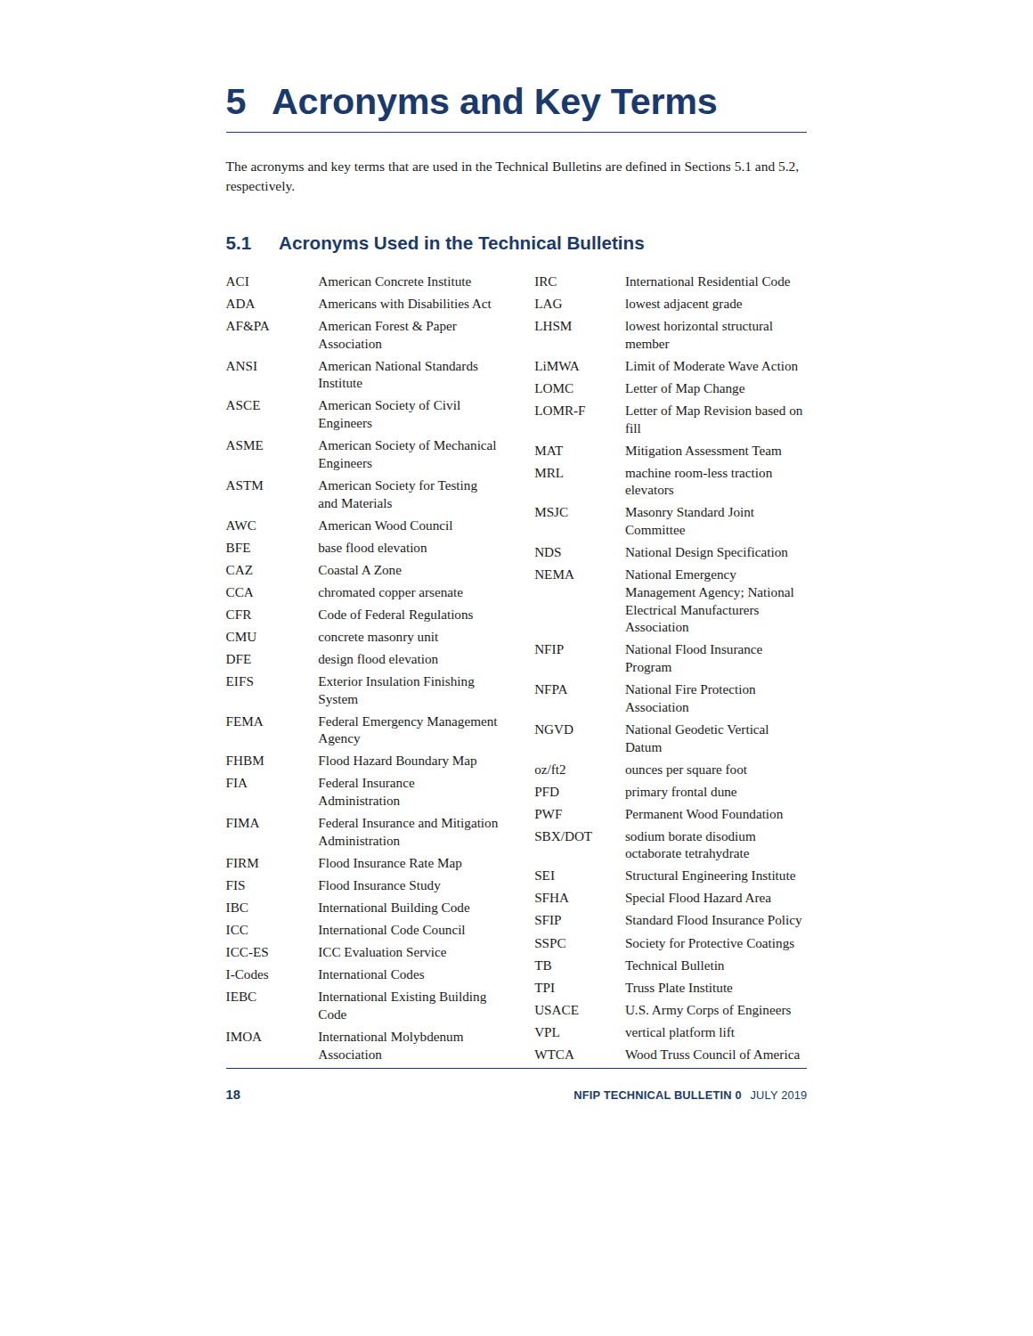5 Acronyms and Key Terms
The acronyms and key terms that are used in the Technical Bulletins are defined in Sections 5.1 and 5.2, respectively.
5.1 Acronyms Used in the Technical Bulletins
| ACI | American Concrete Institute |
| ADA | Americans with Disabilities Act |
| AF&PA | American Forest & Paper Association |
| ANSI | American National Standards Institute |
| ASCE | American Society of Civil Engineers |
| ASME | American Society of Mechanical Engineers |
| ASTM | American Society for Testing and Materials |
| AWC | American Wood Council |
| BFE | base flood elevation |
| CAZ | Coastal A Zone |
| CCA | chromated copper arsenate |
| CFR | Code of Federal Regulations |
| CMU | concrete masonry unit |
| DFE | design flood elevation |
| EIFS | Exterior Insulation Finishing System |
| FEMA | Federal Emergency Management Agency |
| FHBM | Flood Hazard Boundary Map |
| FIA | Federal Insurance Administration |
| FIMA | Federal Insurance and Mitigation Administration |
| FIRM | Flood Insurance Rate Map |
| FIS | Flood Insurance Study |
| IBC | International Building Code |
| ICC | International Code Council |
| ICC-ES | ICC Evaluation Service |
| I-Codes | International Codes |
| IEBC | International Existing Building Code |
| IMOA | International Molybdenum Association |
| IRC | International Residential Code |
| LAG | lowest adjacent grade |
| LHSM | lowest horizontal structural member |
| LiMWA | Limit of Moderate Wave Action |
| LOMC | Letter of Map Change |
| LOMR-F | Letter of Map Revision based on fill |
| MAT | Mitigation Assessment Team |
| MRL | machine room-less traction elevators |
| MSJC | Masonry Standard Joint Committee |
| NDS | National Design Specification |
| NEMA | National Emergency Management Agency; National Electrical Manufacturers Association |
| NFIP | National Flood Insurance Program |
| NFPA | National Fire Protection Association |
| NGVD | National Geodetic Vertical Datum |
| oz/ft2 | ounces per square foot |
| PFD | primary frontal dune |
| PWF | Permanent Wood Foundation |
| SBX/DOT | sodium borate disodium octaborate tetrahydrate |
| SEI | Structural Engineering Institute |
| SFHA | Special Flood Hazard Area |
| SFIP | Standard Flood Insurance Policy |
| SSPC | Society for Protective Coatings |
| TB | Technical Bulletin |
| TPI | Truss Plate Institute |
| USACE | U.S. Army Corps of Engineers |
| VPL | vertical platform lift |
| WTCA | Wood Truss Council of America |
18
NFIP TECHNICAL BULLETIN 0 JULY 2019